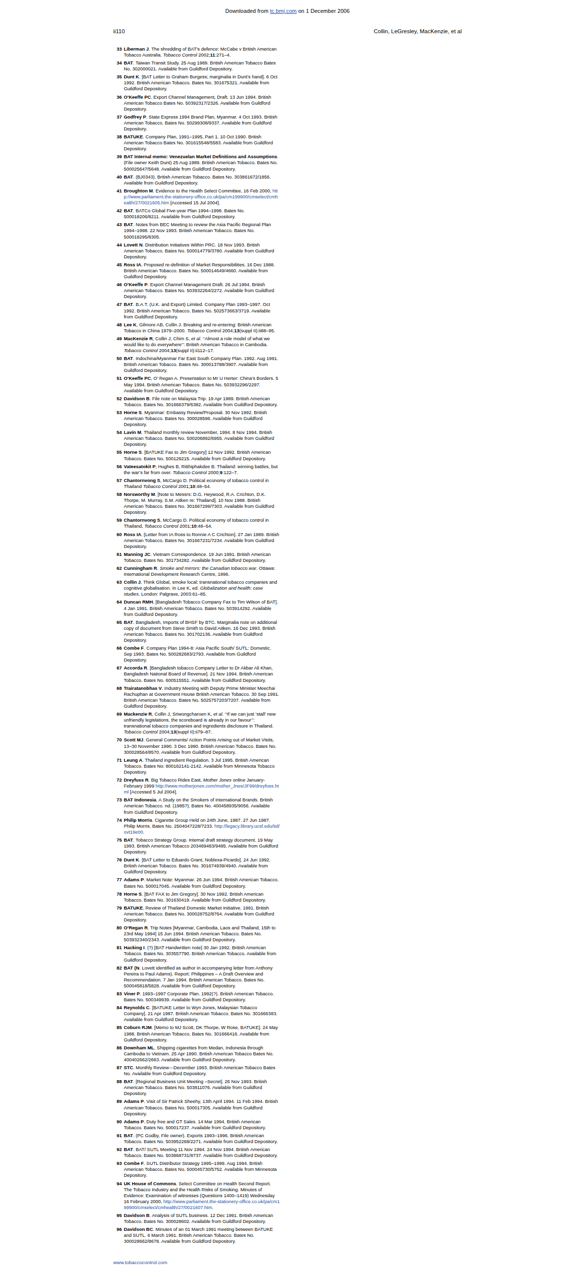Downloaded from tc.bmj.com on 1 December 2006
ii110 Collin, LeGresley, MacKenzie, et al
Liberman J. The shredding of BAT’s defence: McCabe v British American Tobacco Australia. Tobacco Control 2002;11:271–4.
BAT. Taiwan Transit Study. 25 Aug 1989. British American Tobacco Bates No. 302000021. Available from Guildford Depository.
Dunt K. [BAT Letter to Graham Burgess; marginalia in Dunt’s hand]. 6 Oct 1992. British American Tobacco. Bates No. 301675321. Available from Guildford Depository.
O’Keeffe PC. Export Channel Management, Draft. 13 Jun 1994. British American Tobacco Bates No. 50392317/2326. Available from Guildford Depository.
Godfrey P. State Express 1994 Brand Plan, Myanmar. 4 Oct 1993. British American Tobacco. Bates No. 50299308/9337. Available from Guildford Depository.
BATUKE. Company Plan, 1991–1995, Part 1. 10 Oct 1990. British American Tobacco Bates No. 301615548/5583. Available from Guildford Depository.
BAT Internal memo: Venezuelan Market Definitions and Assumptions. (File owner Keith Dunt) 25 Aug 1989. British American Tobacco. Bates No. 500025647/5648. Available from Guildford Depository.
BAT. (BJ0343). British American Tobacco. Bates No. 303861672/1856. Available from Guildford Depository.
Broughton M. Evidence to the Health Select Committee, 16 Feb 2000, http://www.parliament.the-stationery-office.co.uk/pa/cm199900/cmselect/cmhealth/27/0021605.htm [Accessed 15 Jul 2004].
BAT. BATCo Global Five-year Plan 1994–1998. Bates No. 500018206/8211. Available from Guildford Depository.
BAT. Notes from BEC Meeting to review the Asia Pacific Regional Plan 1994–1998. 22 Nov 1993. British American Tobacco. Bates No. 500018295/8305.
Lovett N. Distribution Initiatives Within PRC. 18 Nov 1993. British American Tobacco. Bates No. 500014779/3780. Available from Guildford Depository.
Ross IA. Proposed re-definition of Market Responsibilities. 16 Dec 1988. British American Tobacco. Bates No. 500014649/4660. Available from Guildford Depository.
O’Keeffe P. Export Channel Management Draft. 26 Jul 1994. British American Tobacco. Bates No. 503932264/2272. Available from Guildford Depository.
BAT. B.A.T. (U.K. and Export) Limited. Company Plan 1993–1997. Oct 1992. British American Tobacco. Bates No. 502573663/3719. Available from Guildford Depository.
Lee K, Gilmore AB, Collin J. Breaking and re-entering: British American Tobacco in China 1979–2000. Tobacco Control 2004;13(suppl II):ii88–95.
MacKenzie R, Collin J, Chim S, et al. ‘‘Almost a role model of what we would like to do everywhere’’: British American Tobacco in Cambodia. Tobacco Control 2004;13(suppl II):ii112–17.
BAT. Indochina/Myanmar Far East South Company Plan. 1992. Aug 1991. British American Tobacco. Bates No. 300013788/3907. Available from Guildford Depository.
O’Keeffe PC, O’ Regan A. Presentation to Mr U Herter: China’s Borders. 5 May 1994. British American Tobacco. Bates No. 503932296/2297. Available from Guildford Depository.
Davidson B. File note on Malaysia Trip. 19 Apr 1989. British American Tobacco. Bates No. 301666379/6382. Available from Guildford Depository.
Horne S. Myanmar: Embassy Review/Proposal. 30 Nov 1992. British American Tobacco. Bates No. 300028596. Available from Guildford Depository.
Lavin M. Thailand monthly review November, 1994. 8 Nov 1994. British American Tobacco. Bates No. 500206892/6955. Available from Guildford Depository.
Horne S. [BATUKE Fax to Jim Gregory] 12 Nov 1992. British American Tobacco. Bates No. 500129215. Available from Guildford Depository.
Vateesatokit P, Hughes B, Ritthiphakdee B. Thailand: winning battles, but the war’s far from over. Tobacco Control 2000;9:122–7.
Chantornvong S, McCargo D. Political economy of tobacco control in Thailand Tobacco Control 2001;10:48–54.
Norsworthy M. [Note to Messrs: D.G. Heywood, R.A. Crichton, D.K. Thorpe, M. Murray, S.M. Aitken re: Thailand]. 10 Nov 1988. British American Tobacco. Bates No. 301667299/7303. Available from Guildford Depository.
Chantornvong S, McCargo D. Political economy of tobacco control in Thailand, Tobacco Control 2001;10:48–54.
Ross IA. [Letter from IA Ross to Ronnie A C Crichton]. 27 Jan 1989. British American Tobacco. Bates No. 301667231/7234. Available from Guildford Depository.
Manning JC. Vietnam Correspondence. 19 Jun 1991. British American Tobacco. Bates No. 301734282. Available from Guildford Depository.
Cunningham R. Smoke and mirrors: the Canadian tobacco war. Ottawa: International Development Research Centre, 1996.
Collin J. Think Global, smoke local: transnational tobacco companies and cognitive globalisation. In Lee K, ed. Globalization and health: case studies. London: Palgrave, 2003:61–85.
Duncan RMH. [Bangladesh Tobacco Company Fax to Tim Wilson of BAT]. 4 Jan 1991. British American Tobacco. Bates No. 503914292. Available from Guildford Depository.
BAT. Bangladesh, Imports of BHSF by BTC. Marginalia note on additional copy of document from Steve Smith to David Aitken. 16 Dec 1993. British American Tobacco. Bates No. 301702136. Available from Guildford Depository.
Combe F. Company Plan 1994-8: Asia Pacific South/ SUTL: Domestic. Sep 1993. Bates No. 500282683/2793. Available from Guildford Depository.
Accorda R. [Bangladesh tobacco Company Letter to Dr Akbar Ali Khan, Bangladesh National Board of Revenue]. 21 Nov 1994. British American Tobacco. Bates No. 600515551. Available from Guildford Depository.
Trairatanobhas V. Industry Meeting with Deputy Prime Minister Meechai Rachuphan at Government House British American Tobacco. 30 Sep 1991. British American Tobacco. Bates No. 5025757203/7207. Available from Guildford Depository.
Mackenzie R, Collin J, Sriwongcharoen K, et al. ‘‘If we can just ‘stall’ new unfriendly legislations, the scoreboard is already in our favour’’: transnational tobacco companies and ingredients disclosure in Thailand. Tobacco Control 2004;13(suppl II):ii79–87.
Scott MJ. General Comments/ Action Points Arising out of Market Visits, 13–30 November 1990. 3 Dec 1990. British American Tobacco. Bates No. 300028564/8570. Available from Guildford Depository.
Leung A. Thailand ingredient Regulation. 3 Jul 1995. British American Tobacco. Bates No: 800162141-2142. Available from Minnesota Tobacco Depository.
Dreyfuss R. Big Tobacco Rides East, Mother Jones online January-February 1999 http://www.motherjones.com/mother_Jnes/JF99/dreyfuss.html [Accessed 5 Jul 2004].
BAT Indonesia. A Study on the Smokers of International Brands. British American Tobacco. nd. (1985?). Bates No. 400458935/9056. Available from Guildford Depository.
Philip Morris. Cigarette Group Held on 24th June, 1987. 27 Jun 1987. Philip Morris. Bates No. 2504047228/7233. http://legacy.library.ucsf.edu/tid/ovt19e00.
BAT. Tobacco Strategy Group. Internal draft strategy document. 19 May 1993. British American Tobacco 203469483/9485. Available from Guildford Depository.
Dunt K. [BAT Letter to Eduardo Grant, Noblexa-Picardo]. 24 Jun 1992. British American Tobacco. Bates No. 301674939/4940. Available from Guildford Depository.
Adams P. Market Note: Myanmar. 26 Jun 1994. British American Tobacco. Bates No. 500017045. Available from Guildford Depository.
Horne S. [BAT FAX to Jim Gregory]. 30 Nov 1992. British American Tobacco. Bates No. 301630419. Available from Guildford Depository.
BATUKE. Review of Thailand Domestic Market Initiative. 1991. British American Tobacco. Bates No. 300028752/8764. Available from Guildford Depository.
O’Regan R. Trip Notes [Myanmar, Cambodia, Laos and Thailand, 15th to 23rd May 1994] 15 Jun 1994. British American Tobacco. Bates No. 503932340/2343. Available from Guildford Depository.
Hacking I. (?) [BAT Handwritten note] 30 Jan 1992. British American Tobacco. Bates No. 303557790. British American Tobacco. Available from Guildford Depository.
BAT (N. Lovett identified as author in accompanying letter from Anthony Pereira to Paul Adams). Report: Philippines – A Draft Overview and Recommendation. 7 Jan 1994. British American Tobacco. Bates No. 500045818/5828. Available from Guildford Depository.
Viner P. 1993–1997 Corporate Plan. 1992(?). British American Tobacco. Bates No. 500349939. Available from Guildford Depository.
Reynolds C. [BATUKE Letter to Wyn Jones, Malaysian Tobacco Company]. 21 Apr 1987. British American Tobacco. Bates No. 301666383. Available from Guildford Depository.
Coburn RJM. [Memo to MJ Scott, DK Thorpe, W Rose, BATUKE]. 24 May 1988. British American Tobacco. Bates No. 301666416. Available from Guildford Depository.
Downham ML. Shipping cigarettes from Medan, Indonesia through Cambodia to Vietnam. 25 Apr 1990. British American Tobacco Bates No. 400402662/2663. Available from Guildford Depository.
STC. Monthly Review—December 1993. British American Tobacco Bates No. Available from Guildford Depository.
BAT. [Regional Business Unit Meeting –Secret]. 26 Nov 1993. British American Tobacco. Bates No. 503811076. Available from Guildford Depository.
Adams P. Visit of Sir Patrick Sheehy, 13th April 1994. 11 Feb 1994. British American Tobacco. Bates No. 500017305. Available from Guildford Depository.
Adams P. Duty free and GT Sales. 14 Mar 1994. British American Tobacco. Bates No. 500017237. Available from Guildford Depository.
BAT. (PC Godby, File owner). Exports 1993–1996. British American Tobacco. Bates No. 503952268/2271. Available from Guildford Depository.
BAT. BAT/ SUTL Meeting 11 Nov 1994. 24 Nov 1994. British American Tobacco. Bates No. 503868731/8737. Available from Guildford Depository.
Combe F. SUTL Distributor Strategy 1995–1999. Aug 1994. British American Tobacco. Bates No. 500045730/5752. Available from Minnesota Depository.
UK House of Commons. Select Committee on Health Second Report. The Tobacco Industry and the Health Risks of Smoking. Minutes of Evidence: Examination of witnesses (Questions 1400–1419) Wednesday 16 February 2000, http://www.parliament.the-stationery-office.co.uk/pa/cm199900/cmselect/cmhealth/27/0021607.htm.
Davidson B. Analysis of SUTL business. 12 Dec 1991. British American Tobacco. Bates No. 300028602. Available from Guildford Depository.
Davidson BC. Minutes of an 01 March 1991 meeting between BATUKE and SUTL. 6 March 1991. British American Tobacco. Bates No. 300028662/8678. Available from Guildford Depository.
www.tobaccocontrol.com